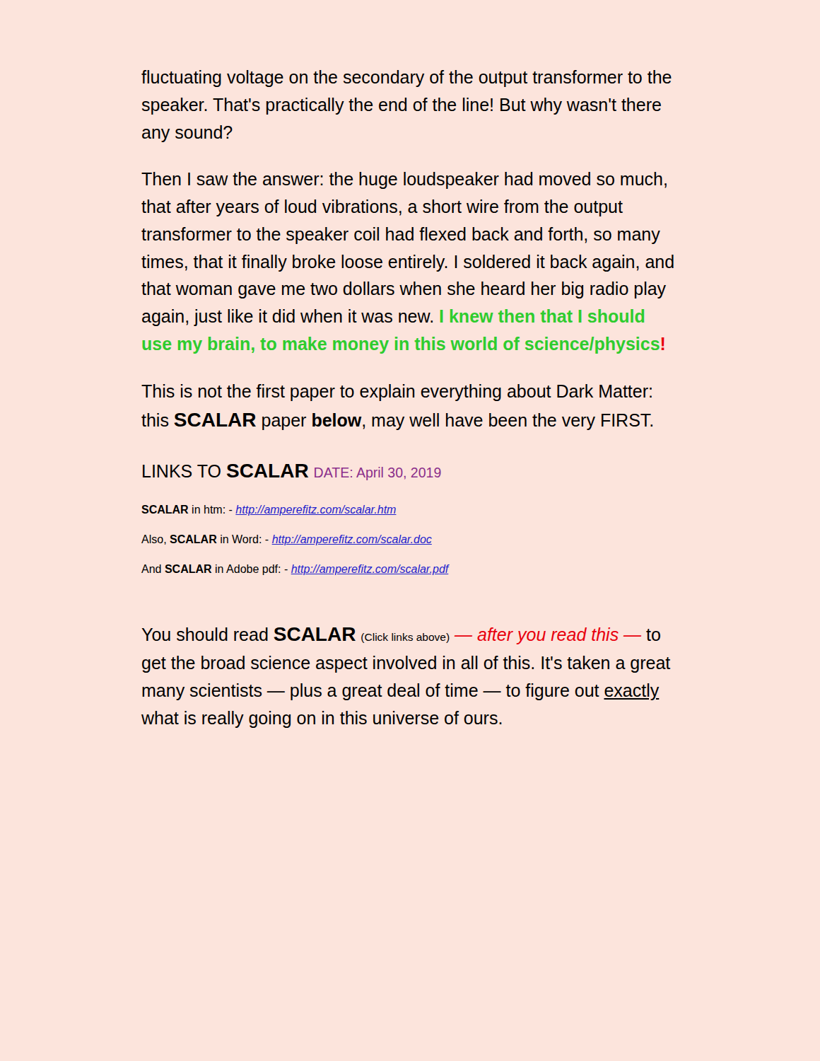fluctuating voltage on the secondary of the output transformer to the speaker. That's practically the end of the line! But why wasn't there any sound?
Then I saw the answer: the huge loudspeaker had moved so much, that after years of loud vibrations, a short wire from the output transformer to the speaker coil had flexed back and forth, so many times, that it finally broke loose entirely. I soldered it back again, and that woman gave me two dollars when she heard her big radio play again, just like it did when it was new. I knew then that I should use my brain, to make money in this world of science/physics!
This is not the first paper to explain everything about Dark Matter: this SCALAR paper below, may well have been the very FIRST.
LINKS TO SCALAR DATE: April 30, 2019
SCALAR in htm: - http://amperefitz.com/scalar.htm
Also, SCALAR in Word: - http://amperefitz.com/scalar.doc
And SCALAR in Adobe pdf: - http://amperefitz.com/scalar.pdf
You should read SCALAR (Click links above) — after you read this — to get the broad science aspect involved in all of this. It's taken a great many scientists — plus a great deal of time — to figure out exactly what is really going on in this universe of ours.